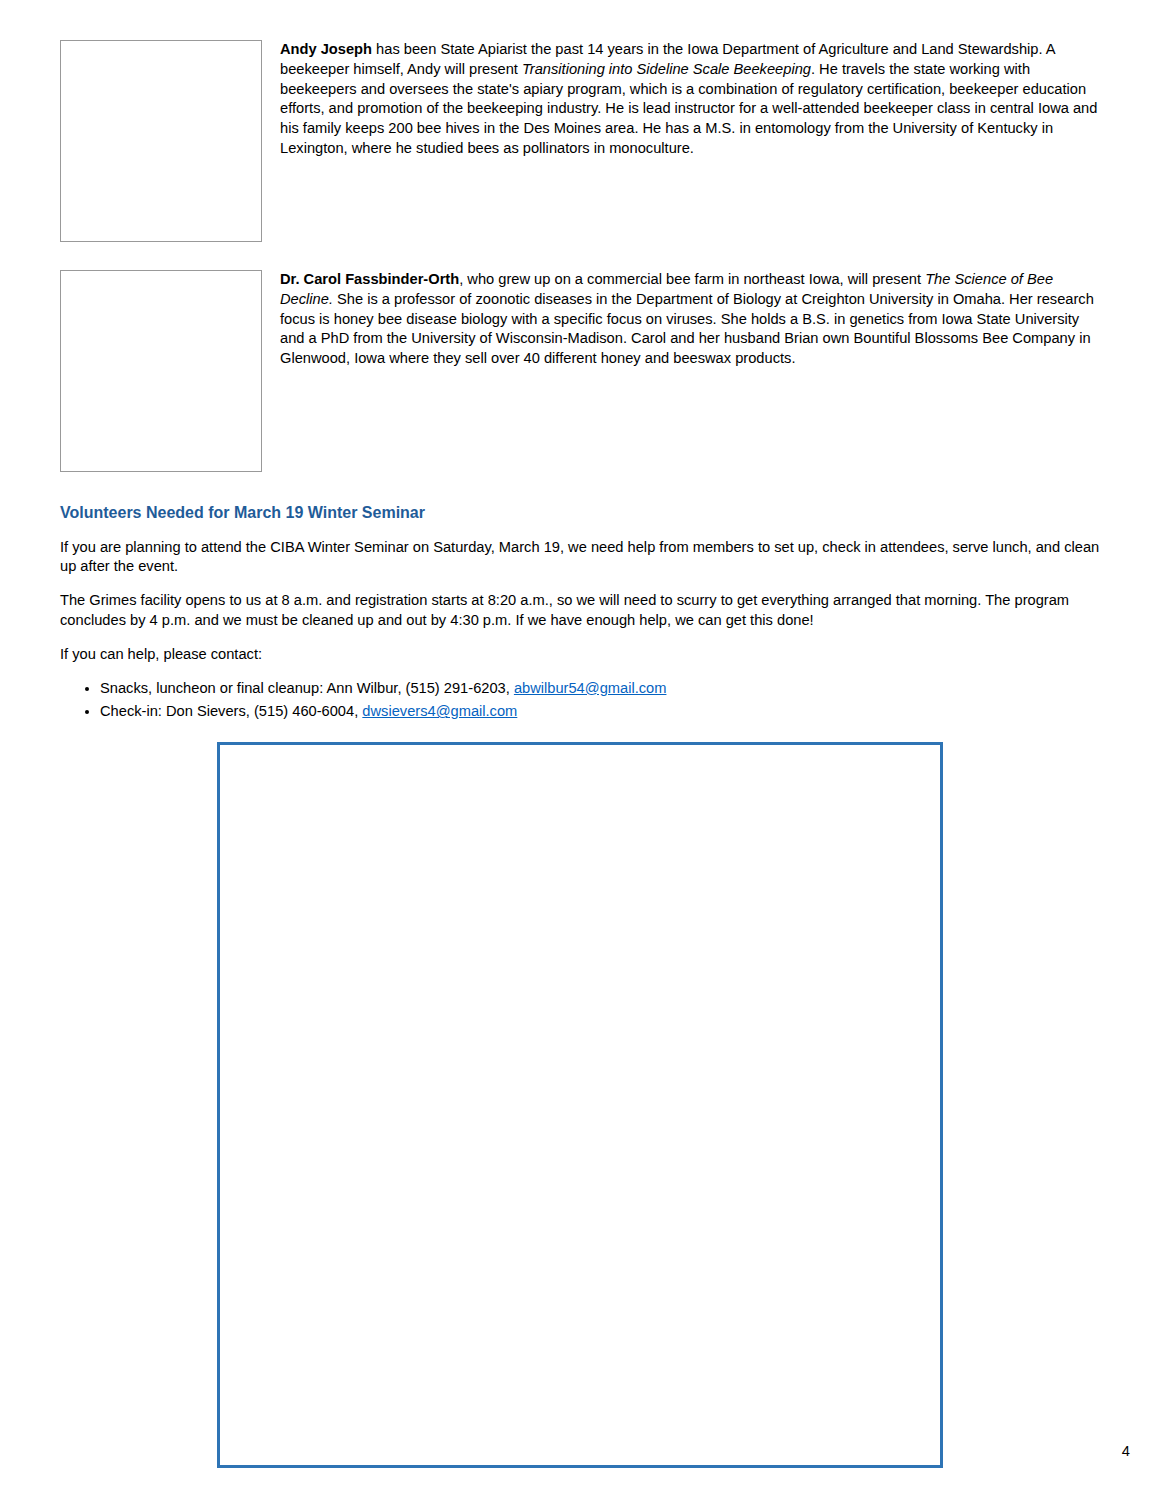Andy Joseph has been State Apiarist the past 14 years in the Iowa Department of Agriculture and Land Stewardship. A beekeeper himself, Andy will present Transitioning into Sideline Scale Beekeeping. He travels the state working with beekeepers and oversees the state's apiary program, which is a combination of regulatory certification, beekeeper education efforts, and promotion of the beekeeping industry. He is lead instructor for a well-attended beekeeper class in central Iowa and his family keeps 200 bee hives in the Des Moines area. He has a M.S. in entomology from the University of Kentucky in Lexington, where he studied bees as pollinators in monoculture.
Dr. Carol Fassbinder-Orth, who grew up on a commercial bee farm in northeast Iowa, will present The Science of Bee Decline. She is a professor of zoonotic diseases in the Department of Biology at Creighton University in Omaha. Her research focus is honey bee disease biology with a specific focus on viruses. She holds a B.S. in genetics from Iowa State University and a PhD from the University of Wisconsin-Madison. Carol and her husband Brian own Bountiful Blossoms Bee Company in Glenwood, Iowa where they sell over 40 different honey and beeswax products.
Volunteers Needed for March 19 Winter Seminar
If you are planning to attend the CIBA Winter Seminar on Saturday, March 19, we need help from members to set up, check in attendees, serve lunch, and clean up after the event.
The Grimes facility opens to us at 8 a.m. and registration starts at 8:20 a.m., so we will need to scurry to get everything arranged that morning. The program concludes by 4 p.m. and we must be cleaned up and out by 4:30 p.m. If we have enough help, we can get this done!
If you can help, please contact:
Snacks, luncheon or final cleanup: Ann Wilbur, (515) 291-6203, abwilbur54@gmail.com
Check-in: Don Sievers, (515) 460-6004, dwsievers4@gmail.com
4